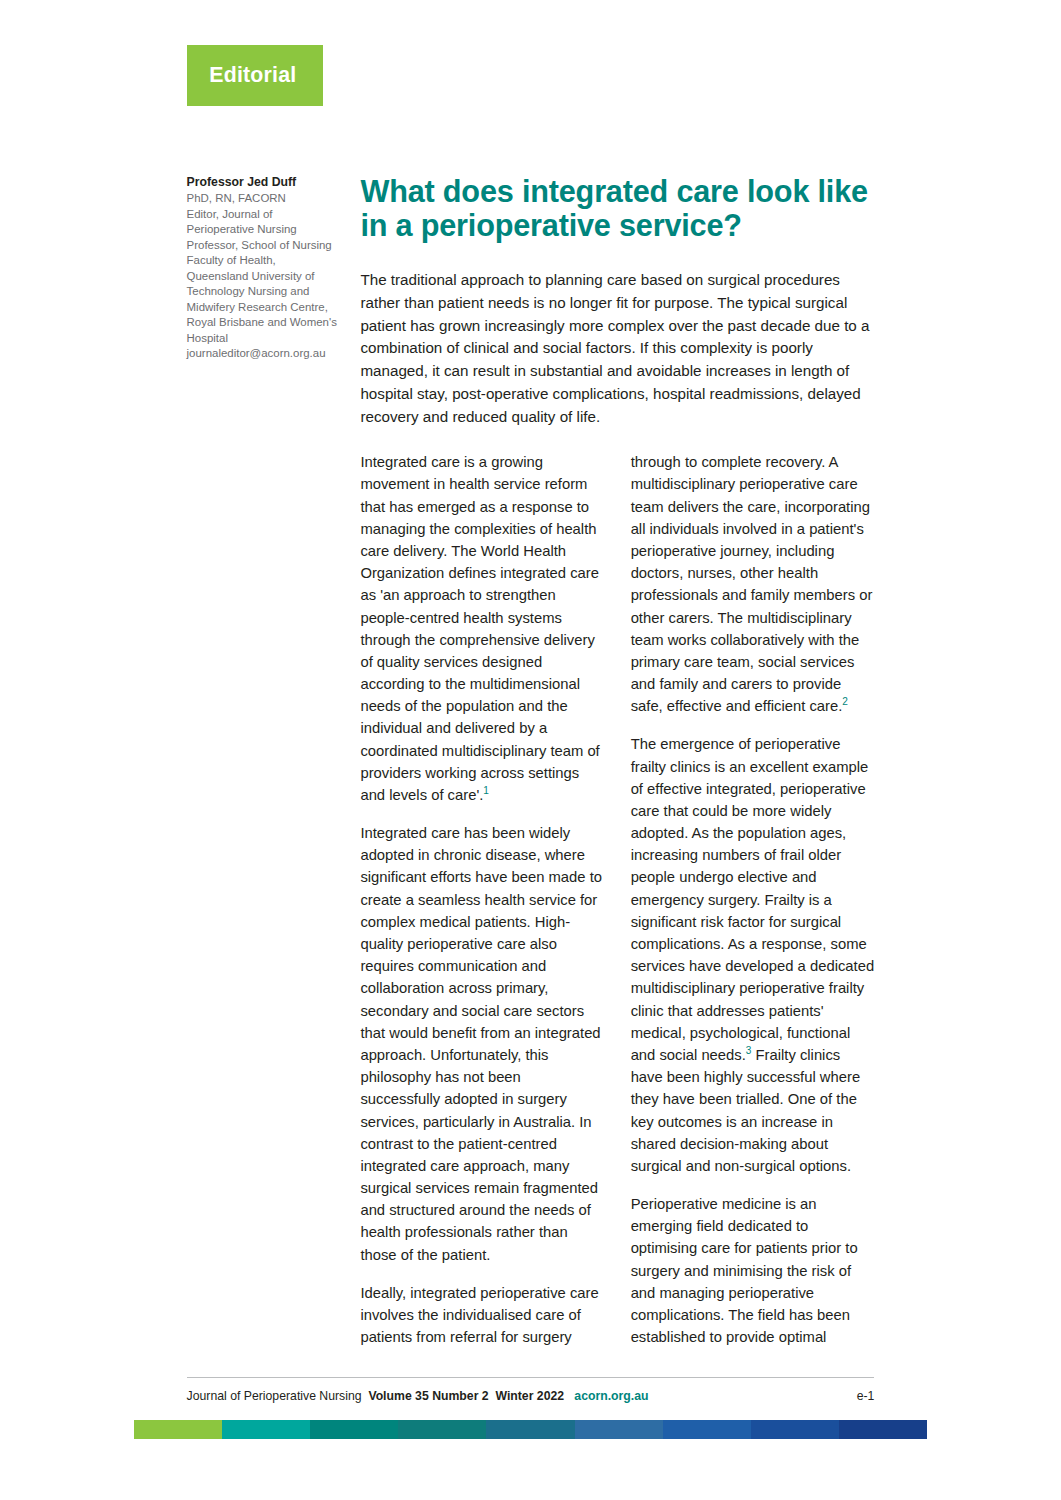Editorial
Professor Jed Duff
PhD, RN, FACORN
Editor, Journal of Perioperative Nursing
Professor, School of Nursing Faculty of Health, Queensland University of Technology Nursing and Midwifery Research Centre, Royal Brisbane and Women's Hospital
journaleditor@acorn.org.au
What does integrated care look like in a perioperative service?
The traditional approach to planning care based on surgical procedures rather than patient needs is no longer fit for purpose. The typical surgical patient has grown increasingly more complex over the past decade due to a combination of clinical and social factors. If this complexity is poorly managed, it can result in substantial and avoidable increases in length of hospital stay, post-operative complications, hospital readmissions, delayed recovery and reduced quality of life.
Integrated care is a growing movement in health service reform that has emerged as a response to managing the complexities of health care delivery. The World Health Organization defines integrated care as 'an approach to strengthen people-centred health systems through the comprehensive delivery of quality services designed according to the multidimensional needs of the population and the individual and delivered by a coordinated multidisciplinary team of providers working across settings and levels of care'.1
Integrated care has been widely adopted in chronic disease, where significant efforts have been made to create a seamless health service for complex medical patients. High-quality perioperative care also requires communication and collaboration across primary, secondary and social care sectors that would benefit from an integrated approach. Unfortunately, this philosophy has not been successfully adopted in surgery services, particularly in Australia. In contrast to the patient-centred integrated care approach, many surgical services remain fragmented and structured around the needs of health professionals rather than those of the patient.
Ideally, integrated perioperative care involves the individualised care of patients from referral for surgery through to complete recovery. A multidisciplinary perioperative care team delivers the care, incorporating all individuals involved in a patient's perioperative journey, including doctors, nurses, other health professionals and family members or other carers. The multidisciplinary team works collaboratively with the primary care team, social services and family and carers to provide safe, effective and efficient care.2
The emergence of perioperative frailty clinics is an excellent example of effective integrated, perioperative care that could be more widely adopted. As the population ages, increasing numbers of frail older people undergo elective and emergency surgery. Frailty is a significant risk factor for surgical complications. As a response, some services have developed a dedicated multidisciplinary perioperative frailty clinic that addresses patients' medical, psychological, functional and social needs.3 Frailty clinics have been highly successful where they have been trialled. One of the key outcomes is an increase in shared decision-making about surgical and non-surgical options.
Perioperative medicine is an emerging field dedicated to optimising care for patients prior to surgery and minimising the risk of and managing perioperative complications. The field has been established to provide optimal
Journal of Perioperative Nursing Volume 35 Number 2 Winter 2022 acorn.org.au
e-1